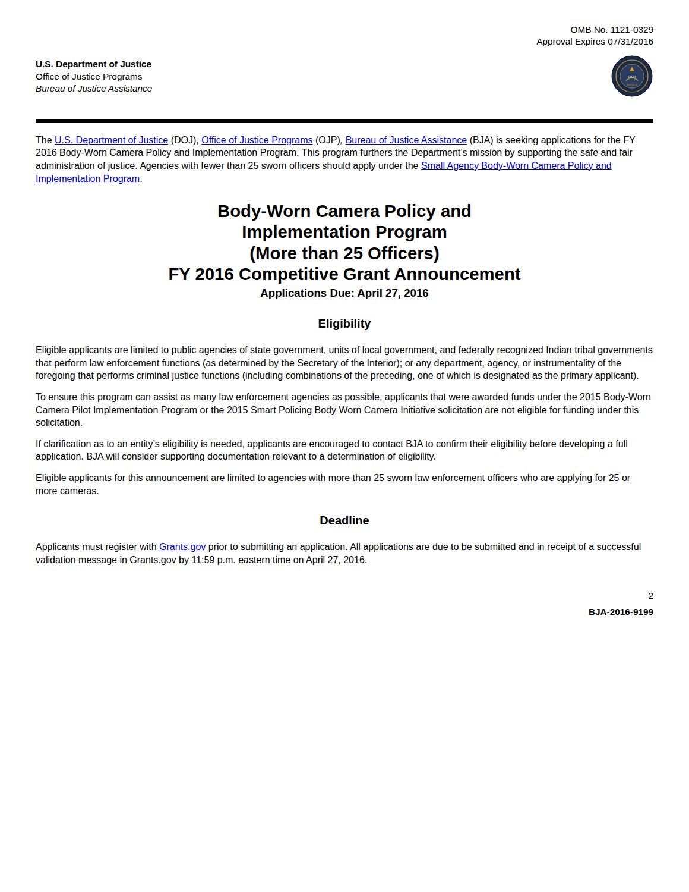OMB No. 1121-0329
Approval Expires 07/31/2016
U.S. Department of Justice
Office of Justice Programs
Bureau of Justice Assistance
DOJ JUSTICE
The U.S. Department of Justice (DOJ), Office of Justice Programs (OJP), Bureau of Justice Assistance (BJA) is seeking applications for the FY 2016 Body-Worn Camera Policy and Implementation Program. This program furthers the Department’s mission by supporting the safe and fair administration of justice. Agencies with fewer than 25 sworn officers should apply under the Small Agency Body-Worn Camera Policy and Implementation Program.
Body-Worn Camera Policy and Implementation Program (More than 25 Officers) FY 2016 Competitive Grant Announcement
Applications Due: April 27, 2016
Eligibility
Eligible applicants are limited to public agencies of state government, units of local government, and federally recognized Indian tribal governments that perform law enforcement functions (as determined by the Secretary of the Interior); or any department, agency, or instrumentality of the foregoing that performs criminal justice functions (including combinations of the preceding, one of which is designated as the primary applicant).
To ensure this program can assist as many law enforcement agencies as possible, applicants that were awarded funds under the 2015 Body-Worn Camera Pilot Implementation Program or the 2015 Smart Policing Body Worn Camera Initiative solicitation are not eligible for funding under this solicitation.
If clarification as to an entity’s eligibility is needed, applicants are encouraged to contact BJA to confirm their eligibility before developing a full application. BJA will consider supporting documentation relevant to a determination of eligibility.
Eligible applicants for this announcement are limited to agencies with more than 25 sworn law enforcement officers who are applying for 25 or more cameras.
Deadline
Applicants must register with Grants.gov prior to submitting an application. All applications are due to be submitted and in receipt of a successful validation message in Grants.gov by 11:59 p.m. eastern time on April 27, 2016.
2 BJA-2016-9199